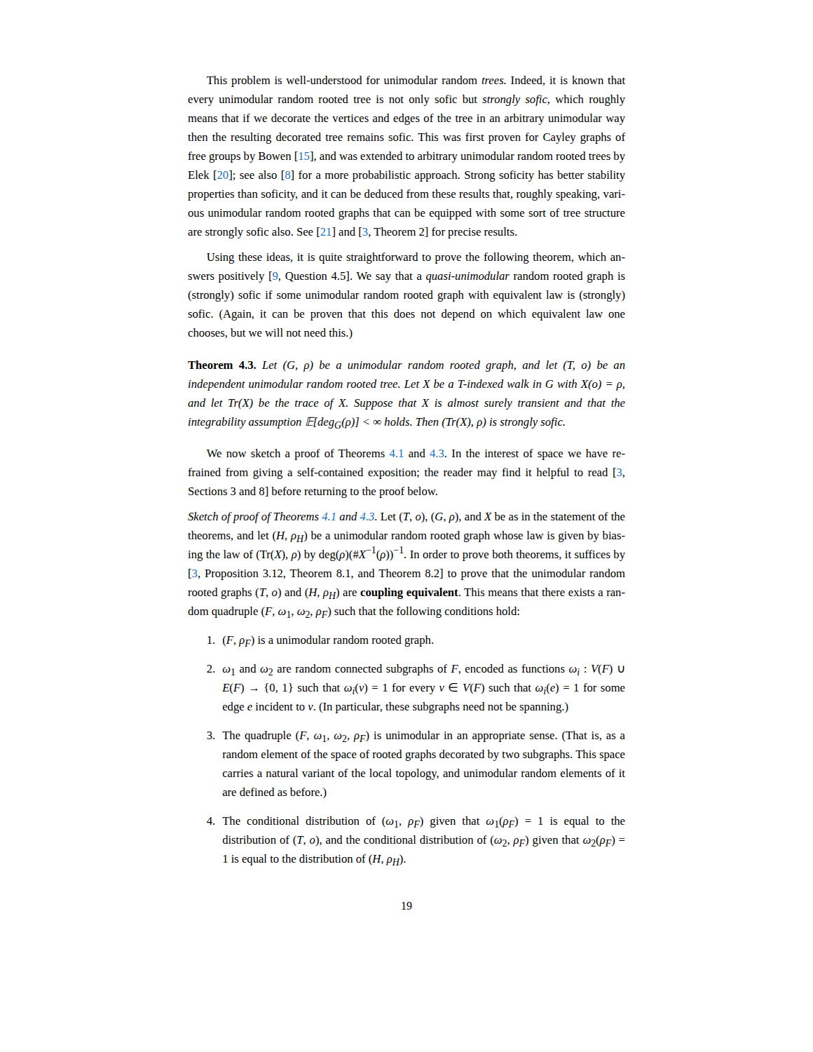This problem is well-understood for unimodular random trees. Indeed, it is known that every unimodular random rooted tree is not only sofic but strongly sofic, which roughly means that if we decorate the vertices and edges of the tree in an arbitrary unimodular way then the resulting decorated tree remains sofic. This was first proven for Cayley graphs of free groups by Bowen [15], and was extended to arbitrary unimodular random rooted trees by Elek [20]; see also [8] for a more probabilistic approach. Strong soficity has better stability properties than soficity, and it can be deduced from these results that, roughly speaking, various unimodular random rooted graphs that can be equipped with some sort of tree structure are strongly sofic also. See [21] and [3, Theorem 2] for precise results.
Using these ideas, it is quite straightforward to prove the following theorem, which answers positively [9, Question 4.5]. We say that a quasi-unimodular random rooted graph is (strongly) sofic if some unimodular random rooted graph with equivalent law is (strongly) sofic. (Again, it can be proven that this does not depend on which equivalent law one chooses, but we will not need this.)
Theorem 4.3. Let (G, ρ) be a unimodular random rooted graph, and let (T, o) be an independent unimodular random rooted tree. Let X be a T-indexed walk in G with X(o) = ρ, and let Tr(X) be the trace of X. Suppose that X is almost surely transient and that the integrability assumption 𝔼[degG(ρ)] < ∞ holds. Then (Tr(X), ρ) is strongly sofic.
We now sketch a proof of Theorems 4.1 and 4.3. In the interest of space we have refrained from giving a self-contained exposition; the reader may find it helpful to read [3, Sections 3 and 8] before returning to the proof below.
Sketch of proof of Theorems 4.1 and 4.3. Let (T, o), (G, ρ), and X be as in the statement of the theorems, and let (H, ρH) be a unimodular random rooted graph whose law is given by biasing the law of (Tr(X), ρ) by deg(ρ)(#X−1(ρ))−1. In order to prove both theorems, it suffices by [3, Proposition 3.12, Theorem 8.1, and Theorem 8.2] to prove that the unimodular random rooted graphs (T, o) and (H, ρH) are coupling equivalent. This means that there exists a random quadruple (F, ω1, ω2, ρF) such that the following conditions hold:
(F, ρF) is a unimodular random rooted graph.
ω1 and ω2 are random connected subgraphs of F, encoded as functions ωi : V(F) ∪ E(F) → {0, 1} such that ωi(v) = 1 for every v ∈ V(F) such that ωi(e) = 1 for some edge e incident to v. (In particular, these subgraphs need not be spanning.)
The quadruple (F, ω1, ω2, ρF) is unimodular in an appropriate sense. (That is, as a random element of the space of rooted graphs decorated by two subgraphs. This space carries a natural variant of the local topology, and unimodular random elements of it are defined as before.)
The conditional distribution of (ω1, ρF) given that ω1(ρF) = 1 is equal to the distribution of (T, o), and the conditional distribution of (ω2, ρF) given that ω2(ρF) = 1 is equal to the distribution of (H, ρH).
19